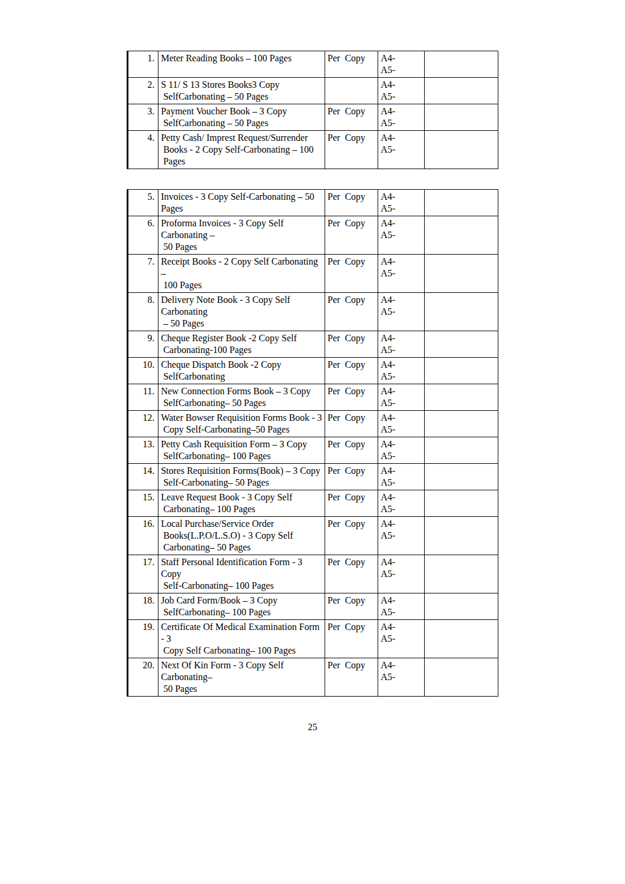| 1. | Meter Reading Books – 100 Pages | Per Copy | A4- A5- | |
| 2. | S 11/ S 13 Stores Books3 Copy SelfCarbonating – 50 Pages | | A4- A5- | |
| 3. | Payment Voucher Book – 3 Copy SelfCarbonating – 50 Pages | Per Copy | A4- A5- | |
| 4. | Petty Cash/ Imprest Request/Surrender Books - 2 Copy Self-Carbonating – 100 Pages | Per Copy | A4- A5- | |
| 5. | Invoices - 3 Copy Self-Carbonating – 50 Pages | Per Copy | A4- A5- | |
| 6. | Proforma Invoices - 3 Copy Self Carbonating – 50 Pages | Per Copy | A4- A5- | |
| 7. | Receipt Books - 2 Copy Self Carbonating – 100 Pages | Per Copy | A4- A5- | |
| 8. | Delivery Note Book - 3 Copy Self Carbonating – 50 Pages | Per Copy | A4- A5- | |
| 9. | Cheque Register Book -2 Copy Self Carbonating-100 Pages | Per Copy | A4- A5- | |
| 10. | Cheque Dispatch Book -2 Copy SelfCarbonating | Per Copy | A4- A5- | |
| 11. | New Connection Forms Book – 3 Copy SelfCarbonating– 50 Pages | Per Copy | A4- A5- | |
| 12. | Water Bowser Requisition Forms Book - 3 Copy Self-Carbonating–50 Pages | Per Copy | A4- A5- | |
| 13. | Petty Cash Requisition Form – 3 Copy SelfCarbonating– 100 Pages | Per Copy | A4- A5- | |
| 14. | Stores Requisition Forms(Book) – 3 Copy Self-Carbonating– 50 Pages | Per Copy | A4- A5- | |
| 15. | Leave Request Book - 3 Copy Self Carbonating– 100 Pages | Per Copy | A4- A5- | |
| 16. | Local Purchase/Service Order Books(L.P.O/L.S.O) - 3 Copy Self Carbonating– 50 Pages | Per Copy | A4- A5- | |
| 17. | Staff Personal Identification Form - 3 Copy Self-Carbonating– 100 Pages | Per Copy | A4- A5- | |
| 18. | Job Card Form/Book – 3 Copy SelfCarbonating– 100 Pages | Per Copy | A4- A5- | |
| 19. | Certificate Of Medical Examination Form - 3 Copy Self Carbonating– 100 Pages | Per Copy | A4- A5- | |
| 20. | Next Of Kin Form - 3 Copy Self Carbonating– 50 Pages | Per Copy | A4- A5- | |
25